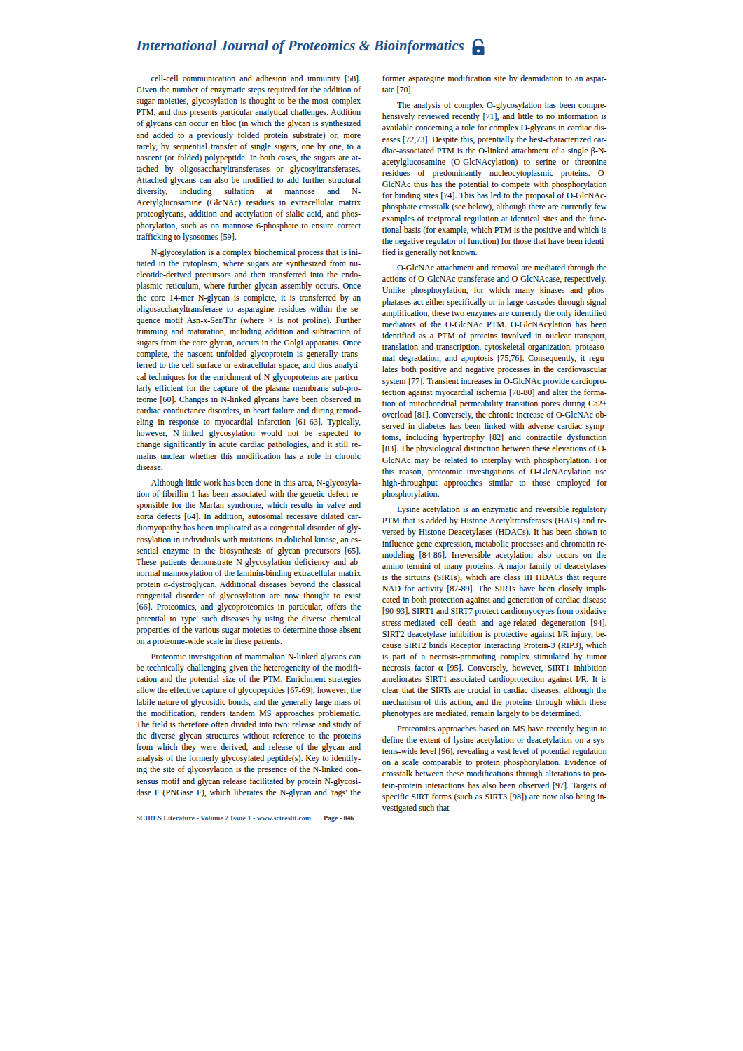International Journal of Proteomics & Bioinformatics
cell-cell communication and adhesion and immunity [58]. Given the number of enzymatic steps required for the addition of sugar moieties, glycosylation is thought to be the most complex PTM, and thus presents particular analytical challenges. Addition of glycans can occur en bloc (in which the glycan is synthesized and added to a previously folded protein substrate) or, more rarely, by sequential transfer of single sugars, one by one, to a nascent (or folded) polypeptide. In both cases, the sugars are attached by oligosaccharyltransferases or glycosyltransferases. Attached glycans can also be modified to add further structural diversity, including sulfation at mannose and N-Acetylglucosamine (GlcNAc) residues in extracellular matrix proteoglycans, addition and acetylation of sialic acid, and phosphorylation, such as on mannose 6-phosphate to ensure correct trafficking to lysosomes [59].
N-glycosylation is a complex biochemical process that is initiated in the cytoplasm, where sugars are synthesized from nucleotide-derived precursors and then transferred into the endoplasmic reticulum, where further glycan assembly occurs. Once the core 14-mer N-glycan is complete, it is transferred by an oligosaccharyltransferase to asparagine residues within the sequence motif Asn-x-Ser/Thr (where × is not proline). Further trimming and maturation, including addition and subtraction of sugars from the core glycan, occurs in the Golgi apparatus. Once complete, the nascent unfolded glycoprotein is generally transferred to the cell surface or extracellular space, and thus analytical techniques for the enrichment of N-glycoproteins are particularly efficient for the capture of the plasma membrane sub-proteome [60]. Changes in N-linked glycans have been observed in cardiac conductance disorders, in heart failure and during remodeling in response to myocardial infarction [61-63]. Typically, however, N-linked glycosylation would not be expected to change significantly in acute cardiac pathologies, and it still remains unclear whether this modification has a role in chronic disease.
Although little work has been done in this area, N-glycosylation of fibrillin-1 has been associated with the genetic defect responsible for the Marfan syndrome, which results in valve and aorta defects [64]. In addition, autosomal recessive dilated cardiomyopathy has been implicated as a congenital disorder of glycosylation in individuals with mutations in dolichol kinase, an essential enzyme in the biosynthesis of glycan precursors [65]. These patients demonstrate N-glycosylation deficiency and abnormal mannosylation of the laminin-binding extracellular matrix protein α-dystroglycan. Additional diseases beyond the classical congenital disorder of glycosylation are now thought to exist [66]. Proteomics, and glycoproteomics in particular, offers the potential to 'type' such diseases by using the diverse chemical properties of the various sugar moieties to determine those absent on a proteome-wide scale in these patients.
Proteomic investigation of mammalian N-linked glycans can be technically challenging given the heterogeneity of the modification and the potential size of the PTM. Enrichment strategies allow the effective capture of glycopeptides [67-69]; however, the labile nature of glycosidic bonds, and the generally large mass of the modification, renders tandem MS approaches problematic. The field is therefore often divided into two: release and study of the diverse glycan structures without reference to the proteins from which they were derived, and release of the glycan and analysis of the formerly glycosylated peptide(s). Key to identifying the site of glycosylation is the presence of the N-linked consensus motif and glycan release facilitated by protein N-glycosidase F (PNGase F), which liberates the N-glycan and 'tags' the former asparagine modification site by deamidation to an aspartate [70].
The analysis of complex O-glycosylation has been comprehensively reviewed recently [71], and little to no information is available concerning a role for complex O-glycans in cardiac diseases [72,73]. Despite this, potentially the best-characterized cardiac-associated PTM is the O-linked attachment of a single β-N-acetylglucosamine (O-GlcNAcylation) to serine or threonine residues of predominantly nucleocytoplasmic proteins. O-GlcNAc thus has the potential to compete with phosphorylation for binding sites [74]. This has led to the proposal of O-GlcNAc-phosphate crosstalk (see below), although there are currently few examples of reciprocal regulation at identical sites and the functional basis (for example, which PTM is the positive and which is the negative regulator of function) for those that have been identified is generally not known.
O-GlcNAc attachment and removal are mediated through the actions of O-GlcNAc transferase and O-GlcNAcase, respectively. Unlike phosphorylation, for which many kinases and phosphatases act either specifically or in large cascades through signal amplification, these two enzymes are currently the only identified mediators of the O-GlcNAc PTM. O-GlcNAcylation has been identified as a PTM of proteins involved in nuclear transport, translation and transcription, cytoskeletal organization, proteasomal degradation, and apoptosis [75,76]. Consequently, it regulates both positive and negative processes in the cardiovascular system [77]. Transient increases in O-GlcNAc provide cardioprotection against myocardial ischemia [78-80] and alter the formation of mitochondrial permeability transition pores during Ca2+ overload [81]. Conversely, the chronic increase of O-GlcNAc observed in diabetes has been linked with adverse cardiac symptoms, including hypertrophy [82] and contractile dysfunction [83]. The physiological distinction between these elevations of O-GlcNAc may be related to interplay with phosphorylation. For this reason, proteomic investigations of O-GlcNAcylation use high-throughput approaches similar to those employed for phosphorylation.
Lysine acetylation is an enzymatic and reversible regulatory PTM that is added by Histone Acetyltransferases (HATs) and reversed by Histone Deacetylases (HDACs). It has been shown to influence gene expression, metabolic processes and chromatin remodeling [84-86]. Irreversible acetylation also occurs on the amino termini of many proteins. A major family of deacetylases is the sirtuins (SIRTs), which are class III HDACs that require NAD for activity [87-89]. The SIRTs have been closely implicated in both protection against and generation of cardiac disease [90-93]. SIRT1 and SIRT7 protect cardiomyocytes from oxidative stress-mediated cell death and age-related degeneration [94]. SIRT2 deacetylase inhibition is protective against I/R injury, because SIRT2 binds Receptor Interacting Protein-3 (RIP3), which is part of a necrosis-promoting complex stimulated by tumor necrosis factor α [95]. Conversely, however, SIRT1 inhibition ameliorates SIRT1-associated cardioprotection against I/R. It is clear that the SIRTs are crucial in cardiac diseases, although the mechanism of this action, and the proteins through which these phenotypes are mediated, remain largely to be determined.
Proteomics approaches based on MS have recently begun to define the extent of lysine acetylation or deacetylation on a systems-wide level [96], revealing a vast level of potential regulation on a scale comparable to protein phosphorylation. Evidence of crosstalk between these modifications through alterations to protein-protein interactions has also been observed [97]. Targets of specific SIRT forms (such as SIRT3 [98]) are now also being investigated such that
SCIRES Literature - Volume 2 Issue 1 - www.scireslit.com
Page - 046